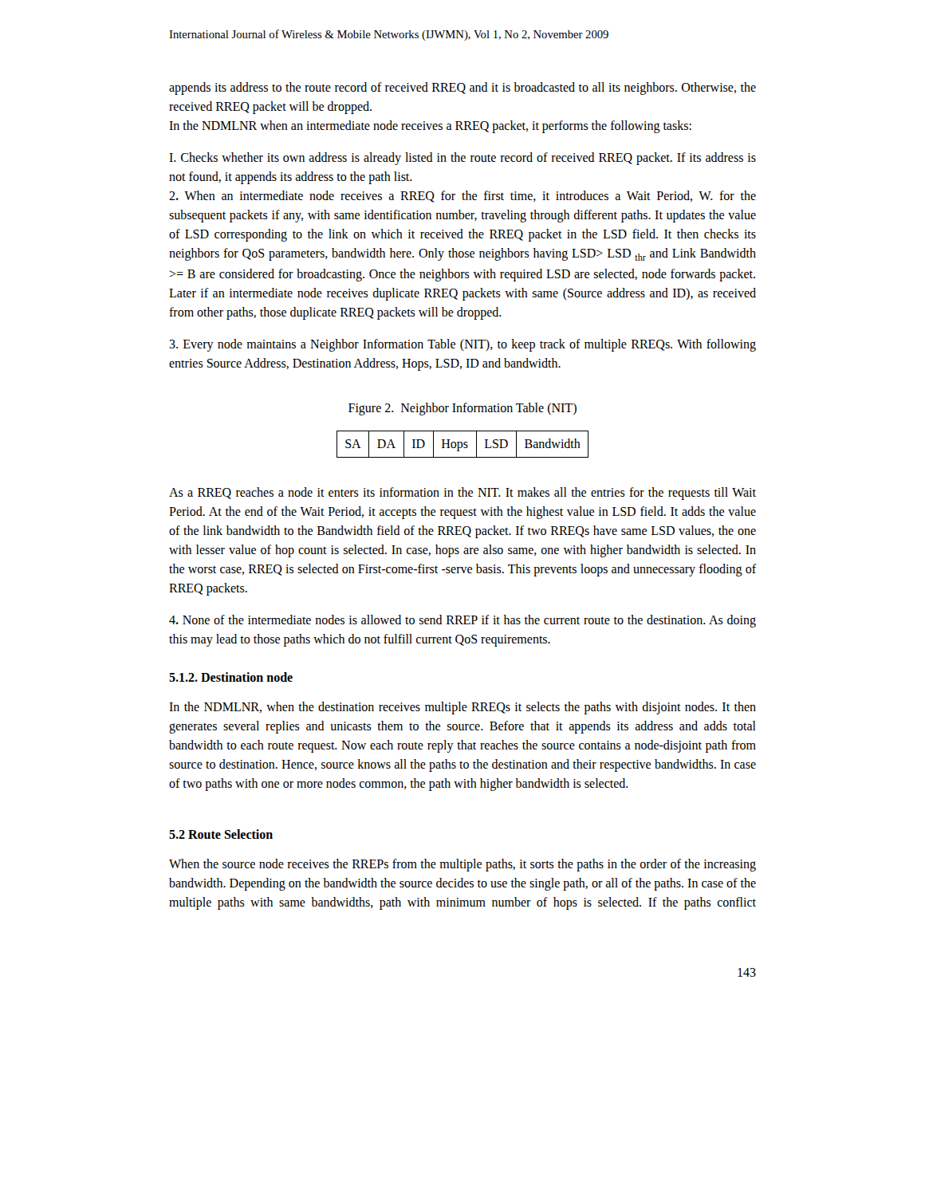International Journal of Wireless & Mobile Networks (IJWMN), Vol 1, No 2, November 2009
appends its address to the route record of received RREQ and it is broadcasted to all its neighbors. Otherwise, the received RREQ packet will be dropped.
In the NDMLNR when an intermediate node receives a RREQ packet, it performs the following tasks:
I. Checks whether its own address is already listed in the route record of received RREQ packet. If its address is not found, it appends its address to the path list.
2. When an intermediate node receives a RREQ for the first time, it introduces a Wait Period, W. for the subsequent packets if any, with same identification number, traveling through different paths. It updates the value of LSD corresponding to the link on which it received the RREQ packet in the LSD field. It then checks its neighbors for QoS parameters, bandwidth here. Only those neighbors having LSD> LSD thr and Link Bandwidth >= B are considered for broadcasting. Once the neighbors with required LSD are selected, node forwards packet. Later if an intermediate node receives duplicate RREQ packets with same (Source address and ID), as received from other paths, those duplicate RREQ packets will be dropped.
3. Every node maintains a Neighbor Information Table (NIT), to keep track of multiple RREQs. With following entries Source Address, Destination Address, Hops, LSD, ID and bandwidth.
Figure 2. Neighbor Information Table (NIT)
| SA | DA | ID | Hops | LSD | Bandwidth |
As a RREQ reaches a node it enters its information in the NIT. It makes all the entries for the requests till Wait Period. At the end of the Wait Period, it accepts the request with the highest value in LSD field. It adds the value of the link bandwidth to the Bandwidth field of the RREQ packet. If two RREQs have same LSD values, the one with lesser value of hop count is selected. In case, hops are also same, one with higher bandwidth is selected. In the worst case, RREQ is selected on First-come-first -serve basis. This prevents loops and unnecessary flooding of RREQ packets.
4. None of the intermediate nodes is allowed to send RREP if it has the current route to the destination. As doing this may lead to those paths which do not fulfill current QoS requirements.
5.1.2. Destination node
In the NDMLNR, when the destination receives multiple RREQs it selects the paths with disjoint nodes. It then generates several replies and unicasts them to the source. Before that it appends its address and adds total bandwidth to each route request. Now each route reply that reaches the source contains a node-disjoint path from source to destination. Hence, source knows all the paths to the destination and their respective bandwidths. In case of two paths with one or more nodes common, the path with higher bandwidth is selected.
5.2 Route Selection
When the source node receives the RREPs from the multiple paths, it sorts the paths in the order of the increasing bandwidth. Depending on the bandwidth the source decides to use the single path, or all of the paths. In case of the multiple paths with same bandwidths, path with minimum number of hops is selected. If the paths conflict
143